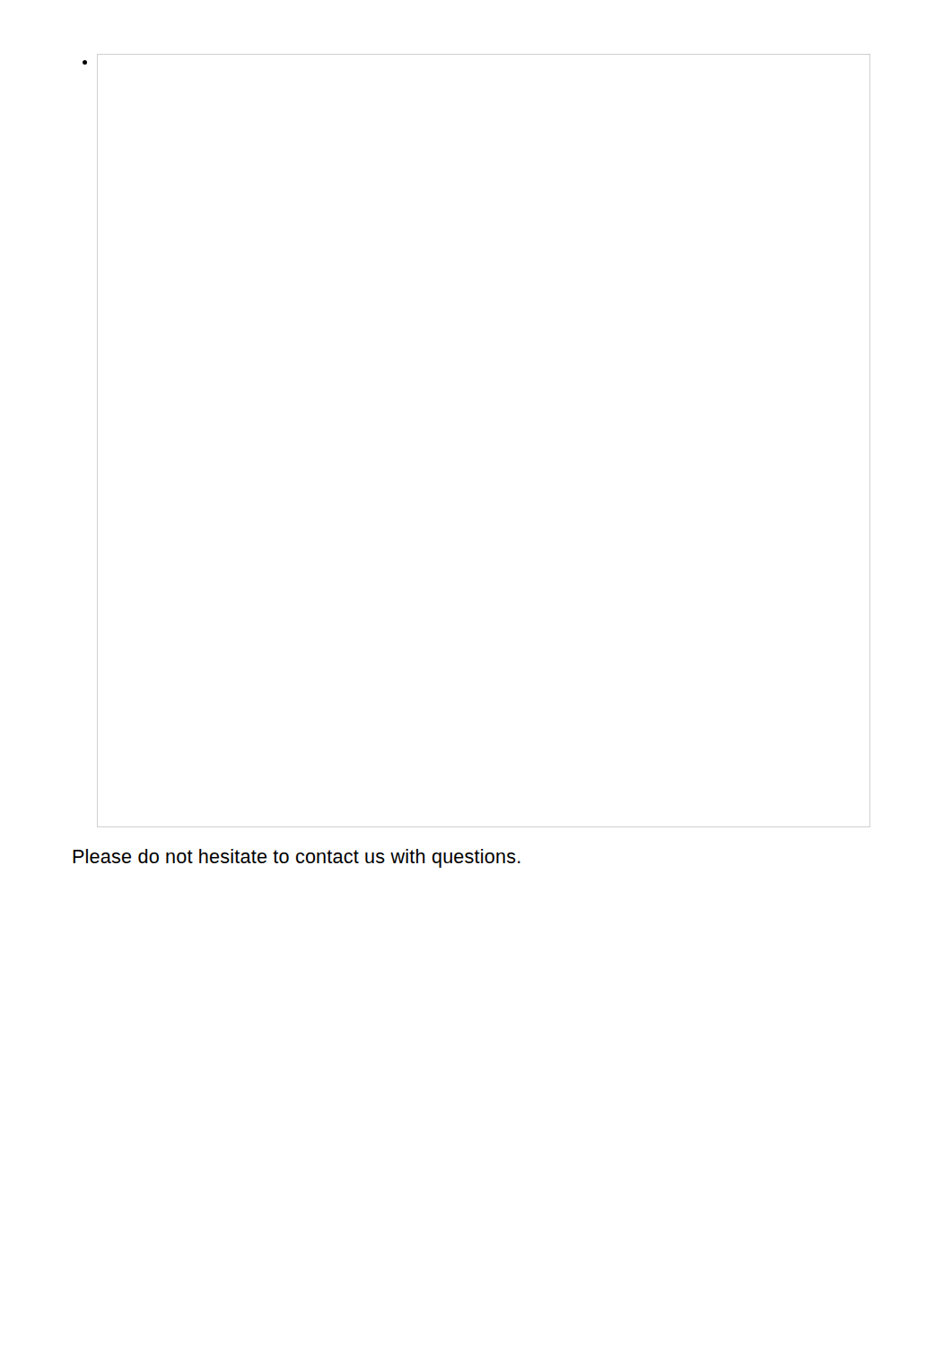Please do not hesitate to contact us with questions.